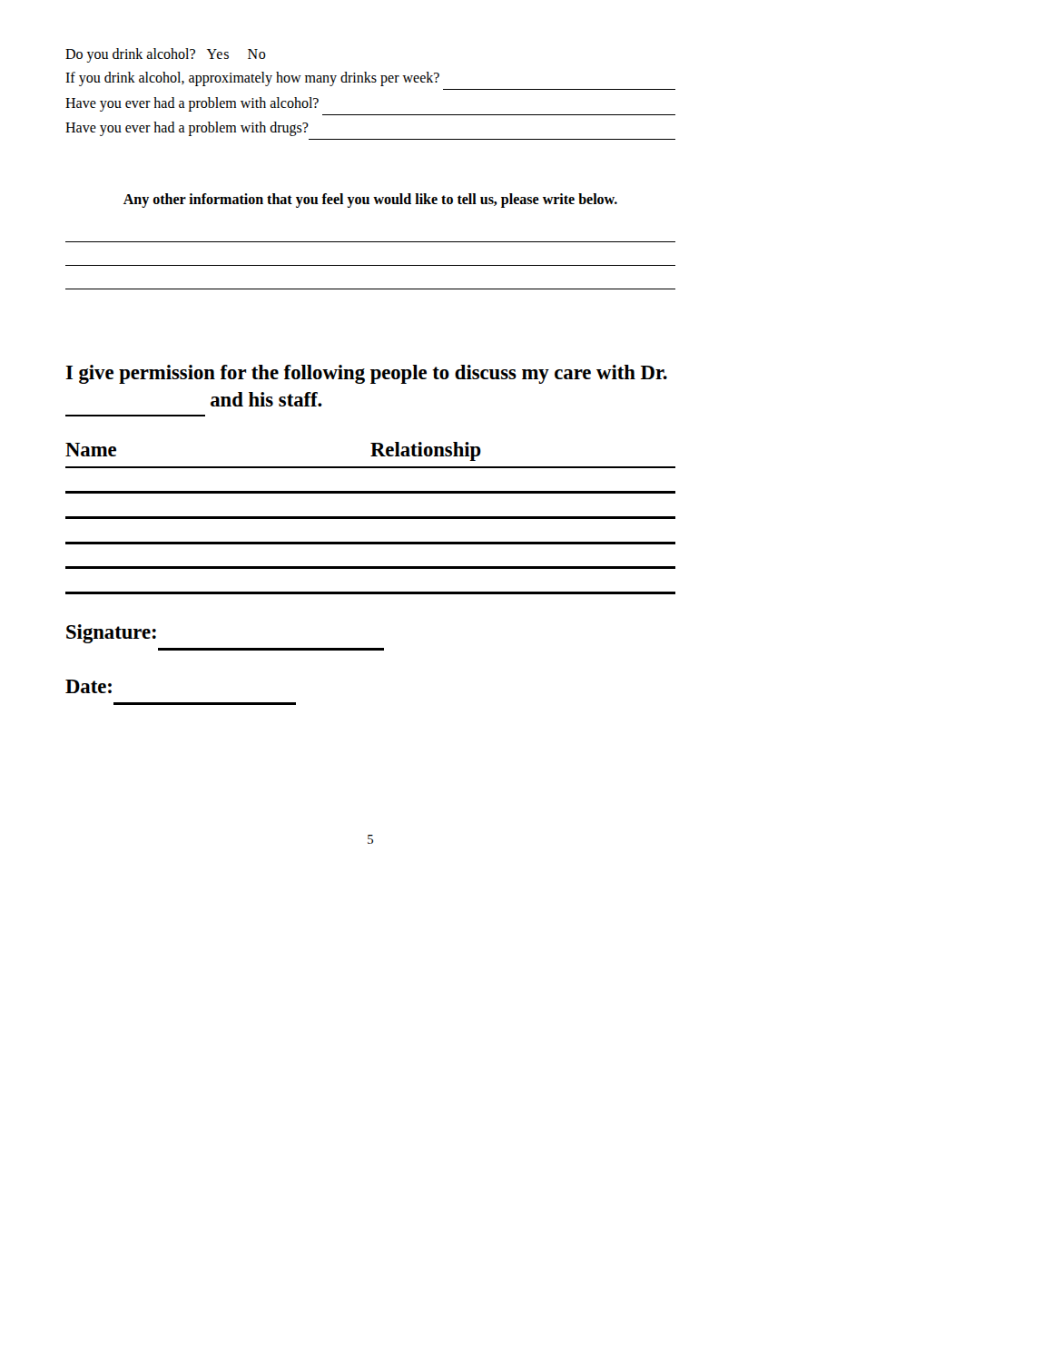Do you drink alcohol? Yes No
If you drink alcohol, approximately how many drinks per week?
Have you ever had a problem with alcohol?
Have you ever had a problem with drugs?
Any other information that you feel you would like to tell us, please write below.
I give permission for the following people to discuss my care with Dr. and his staff.
| Name | Relationship |
| --- | --- |
Signature:
Date:
5